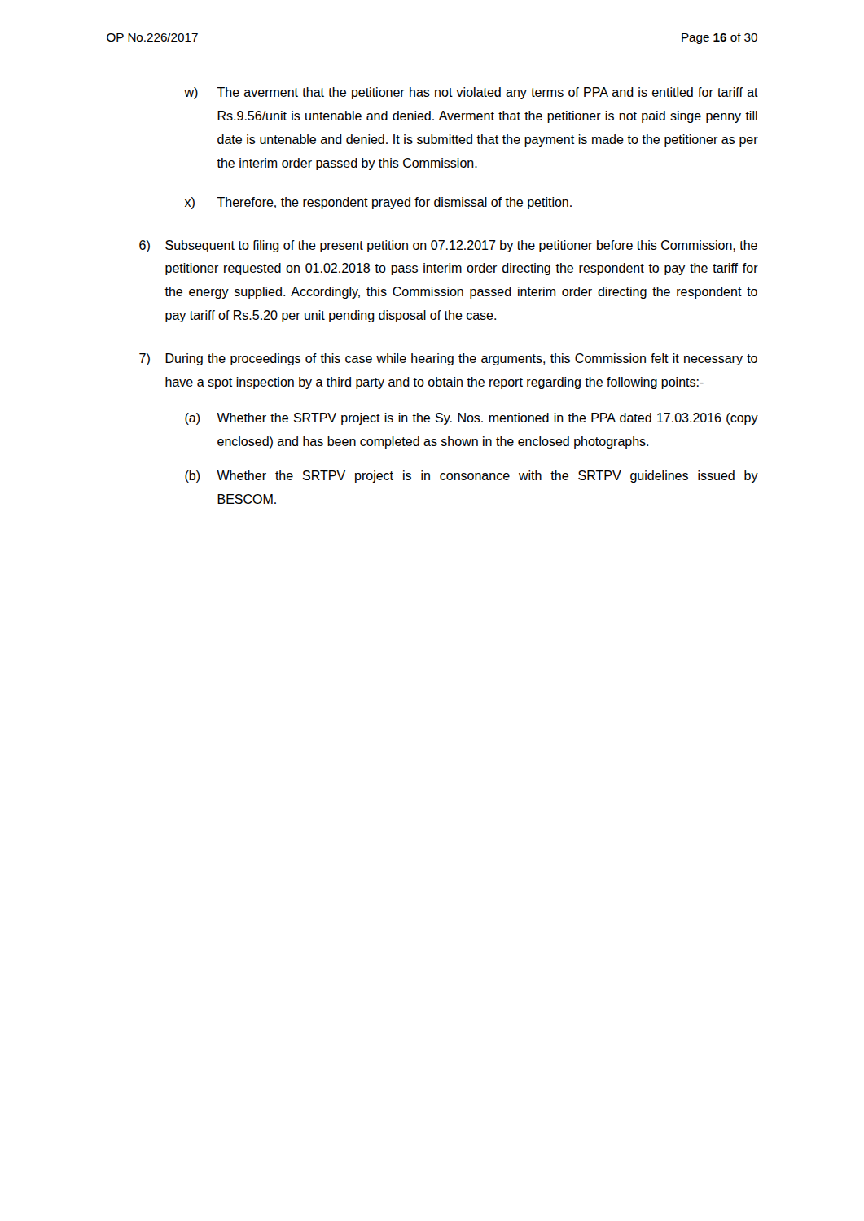OP No.226/2017 Page 16 of 30
w) The averment that the petitioner has not violated any terms of PPA and is entitled for tariff at Rs.9.56/unit is untenable and denied. Averment that the petitioner is not paid singe penny till date is untenable and denied. It is submitted that the payment is made to the petitioner as per the interim order passed by this Commission.
x) Therefore, the respondent prayed for dismissal of the petition.
6) Subsequent to filing of the present petition on 07.12.2017 by the petitioner before this Commission, the petitioner requested on 01.02.2018 to pass interim order directing the respondent to pay the tariff for the energy supplied. Accordingly, this Commission passed interim order directing the respondent to pay tariff of Rs.5.20 per unit pending disposal of the case.
7) During the proceedings of this case while hearing the arguments, this Commission felt it necessary to have a spot inspection by a third party and to obtain the report regarding the following points:-
(a) Whether the SRTPV project is in the Sy. Nos. mentioned in the PPA dated 17.03.2016 (copy enclosed) and has been completed as shown in the enclosed photographs.
(b) Whether the SRTPV project is in consonance with the SRTPV guidelines issued by BESCOM.